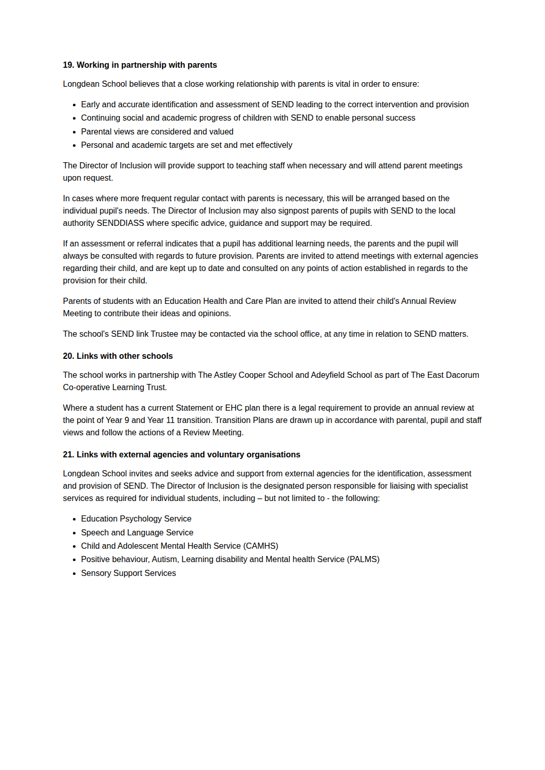19. Working in partnership with parents
Longdean School believes that a close working relationship with parents is vital in order to ensure:
Early and accurate identification and assessment of SEND leading to the correct intervention and provision
Continuing social and academic progress of children with SEND to enable personal success
Parental views are considered and valued
Personal and academic targets are set and met effectively
The Director of Inclusion will provide support to teaching staff when necessary and will attend parent meetings upon request.
In cases where more frequent regular contact with parents is necessary, this will be arranged based on the individual pupil's needs. The Director of Inclusion may also signpost parents of pupils with SEND to the local authority SENDDIASS where specific advice, guidance and support may be required.
If an assessment or referral indicates that a pupil has additional learning needs, the parents and the pupil will always be consulted with regards to future provision. Parents are invited to attend meetings with external agencies regarding their child, and are kept up to date and consulted on any points of action established in regards to the provision for their child.
Parents of students with an Education Health and Care Plan are invited to attend their child's Annual Review Meeting to contribute their ideas and opinions.
The school's SEND link Trustee may be contacted via the school office, at any time in relation to SEND matters.
20. Links with other schools
The school works in partnership with The Astley Cooper School and Adeyfield School as part of The East Dacorum Co-operative Learning Trust.
Where a student has a current Statement or EHC plan there is a legal requirement to provide an annual review at the point of Year 9 and Year 11 transition. Transition Plans are drawn up in accordance with parental, pupil and staff views and follow the actions of a Review Meeting.
21. Links with external agencies and voluntary organisations
Longdean School invites and seeks advice and support from external agencies for the identification, assessment and provision of SEND. The Director of Inclusion is the designated person responsible for liaising with specialist services as required for individual students, including – but not limited to - the following:
Education Psychology Service
Speech and Language Service
Child and Adolescent Mental Health Service (CAMHS)
Positive behaviour, Autism, Learning disability and Mental health Service (PALMS)
Sensory Support Services